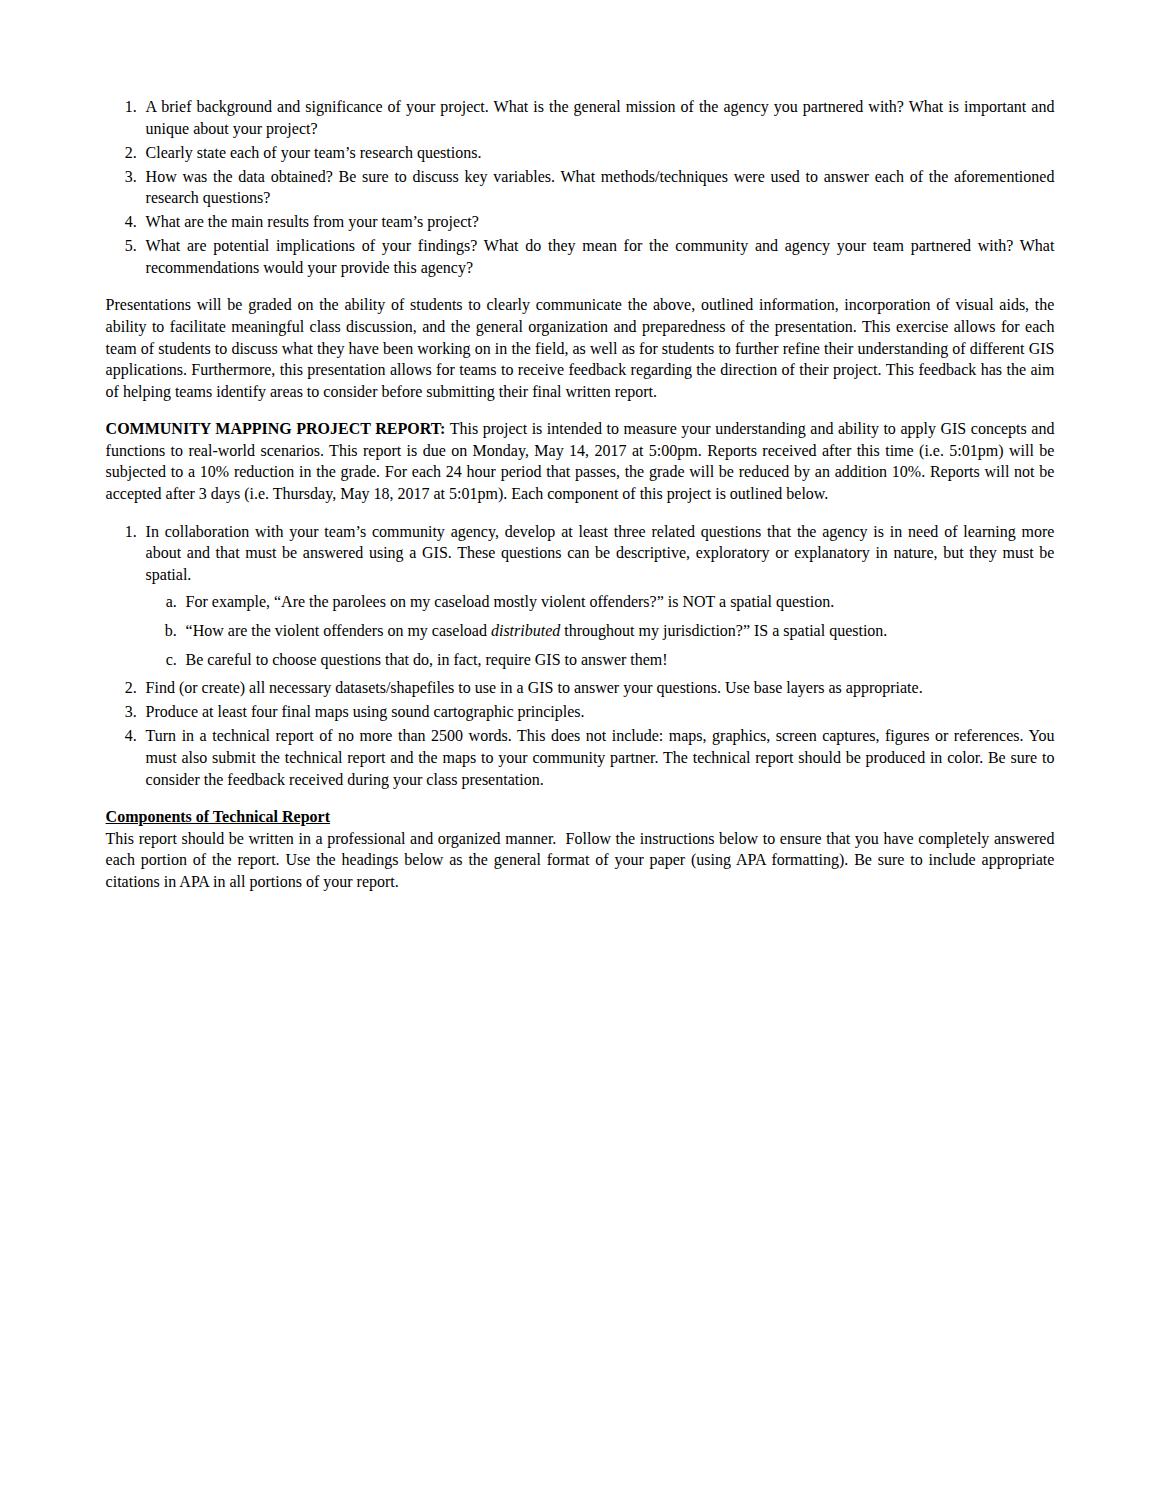A brief background and significance of your project. What is the general mission of the agency you partnered with? What is important and unique about your project?
Clearly state each of your team’s research questions.
How was the data obtained? Be sure to discuss key variables. What methods/techniques were used to answer each of the aforementioned research questions?
What are the main results from your team’s project?
What are potential implications of your findings? What do they mean for the community and agency your team partnered with? What recommendations would your provide this agency?
Presentations will be graded on the ability of students to clearly communicate the above, outlined information, incorporation of visual aids, the ability to facilitate meaningful class discussion, and the general organization and preparedness of the presentation. This exercise allows for each team of students to discuss what they have been working on in the field, as well as for students to further refine their understanding of different GIS applications. Furthermore, this presentation allows for teams to receive feedback regarding the direction of their project. This feedback has the aim of helping teams identify areas to consider before submitting their final written report.
COMMUNITY MAPPING PROJECT REPORT: This project is intended to measure your understanding and ability to apply GIS concepts and functions to real-world scenarios. This report is due on Monday, May 14, 2017 at 5:00pm. Reports received after this time (i.e. 5:01pm) will be subjected to a 10% reduction in the grade. For each 24 hour period that passes, the grade will be reduced by an addition 10%. Reports will not be accepted after 3 days (i.e. Thursday, May 18, 2017 at 5:01pm). Each component of this project is outlined below.
In collaboration with your team’s community agency, develop at least three related questions that the agency is in need of learning more about and that must be answered using a GIS. These questions can be descriptive, exploratory or explanatory in nature, but they must be spatial.
For example, “Are the parolees on my caseload mostly violent offenders?” is NOT a spatial question.
“How are the violent offenders on my caseload distributed throughout my jurisdiction?” IS a spatial question.
Be careful to choose questions that do, in fact, require GIS to answer them!
Find (or create) all necessary datasets/shapefiles to use in a GIS to answer your questions. Use base layers as appropriate.
Produce at least four final maps using sound cartographic principles.
Turn in a technical report of no more than 2500 words. This does not include: maps, graphics, screen captures, figures or references. You must also submit the technical report and the maps to your community partner. The technical report should be produced in color. Be sure to consider the feedback received during your class presentation.
Components of Technical Report
This report should be written in a professional and organized manner. Follow the instructions below to ensure that you have completely answered each portion of the report. Use the headings below as the general format of your paper (using APA formatting). Be sure to include appropriate citations in APA in all portions of your report.